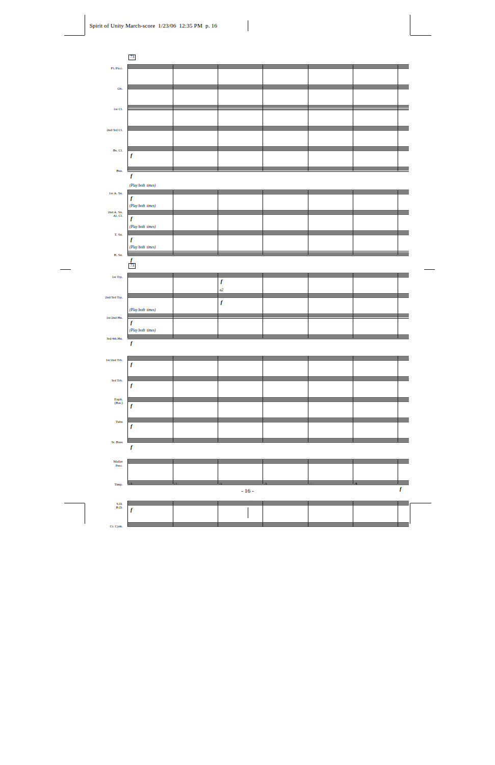Spirit of Unity March-score 1/23/06 12:35 PM p. 16
Fl./Picc.
Ob.
1st Cl.
2nd/3rd Cl.
Bs. Cl.
Bsn.
1st A. Sx.
2nd A. Sx.
Al. Cl.
T. Sx.
B. Sx.
1st Trp.
2nd/3rd Trp.
1st/2nd Hn.
3rd/4th Hn.
1st/2nd Trb.
3rd Trb.
Euph.
(Bar.)
Tuba
St. Bass
Mallet
Perc.
Timp.
S.D.
B.D.
Cr. Cym.
73
73
f
f
f
f
f
f
f
f
f
f
f
f
f
f
f
f
f
(Play both times)
(Play both times)
(Play both times)
(Play both times)
(Play both times)
(Play both times)
a2
73
74
75
76
77
78
- 16 -